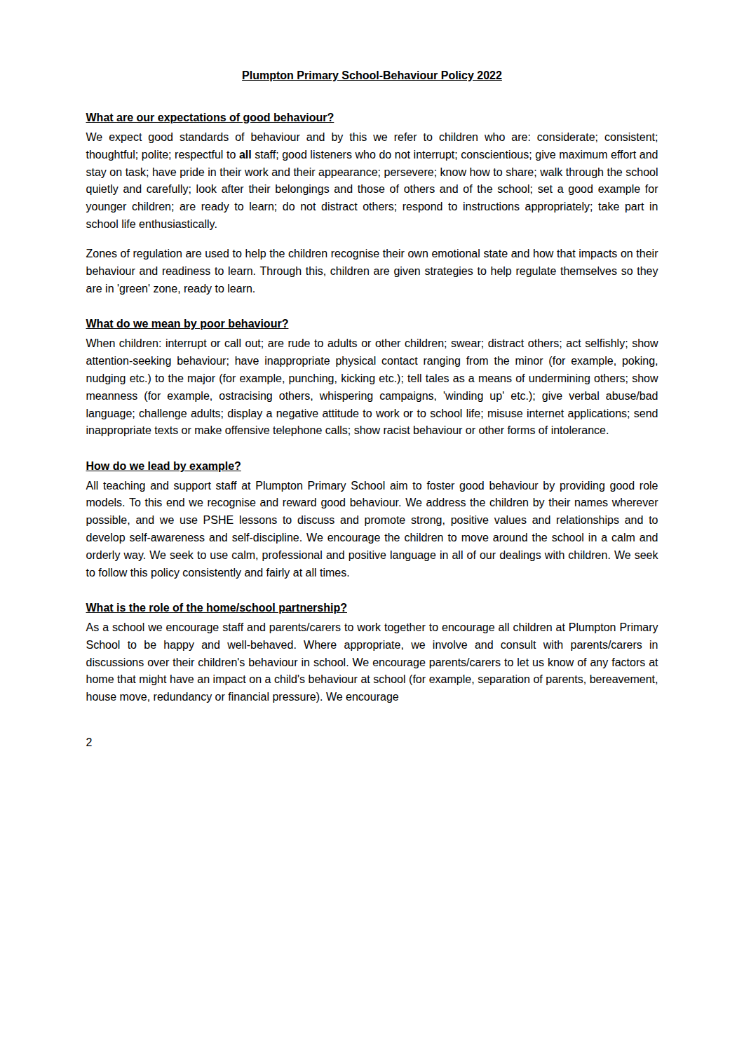Plumpton Primary School-Behaviour Policy 2022
What are our expectations of good behaviour?
We expect good standards of behaviour and by this we refer to children who are: considerate; consistent; thoughtful; polite; respectful to all staff; good listeners who do not interrupt; conscientious; give maximum effort and stay on task; have pride in their work and their appearance; persevere; know how to share; walk through the school quietly and carefully; look after their belongings and those of others and of the school; set a good example for younger children; are ready to learn; do not distract others; respond to instructions appropriately; take part in school life enthusiastically.
Zones of regulation are used to help the children recognise their own emotional state and how that impacts on their behaviour and readiness to learn. Through this, children are given strategies to help regulate themselves so they are in 'green' zone, ready to learn.
What do we mean by poor behaviour?
When children: interrupt or call out; are rude to adults or other children; swear; distract others; act selfishly; show attention-seeking behaviour; have inappropriate physical contact ranging from the minor (for example, poking, nudging etc.) to the major (for example, punching, kicking etc.); tell tales as a means of undermining others; show meanness (for example, ostracising others, whispering campaigns, 'winding up' etc.); give verbal abuse/bad language; challenge adults; display a negative attitude to work or to school life; misuse internet applications; send inappropriate texts or make offensive telephone calls; show racist behaviour or other forms of intolerance.
How do we lead by example?
All teaching and support staff at Plumpton Primary School aim to foster good behaviour by providing good role models. To this end we recognise and reward good behaviour. We address the children by their names wherever possible, and we use PSHE lessons to discuss and promote strong, positive values and relationships and to develop self-awareness and self-discipline. We encourage the children to move around the school in a calm and orderly way. We seek to use calm, professional and positive language in all of our dealings with children. We seek to follow this policy consistently and fairly at all times.
What is the role of the home/school partnership?
As a school we encourage staff and parents/carers to work together to encourage all children at Plumpton Primary School to be happy and well-behaved. Where appropriate, we involve and consult with parents/carers in discussions over their children's behaviour in school. We encourage parents/carers to let us know of any factors at home that might have an impact on a child's behaviour at school (for example, separation of parents, bereavement, house move, redundancy or financial pressure). We encourage
2